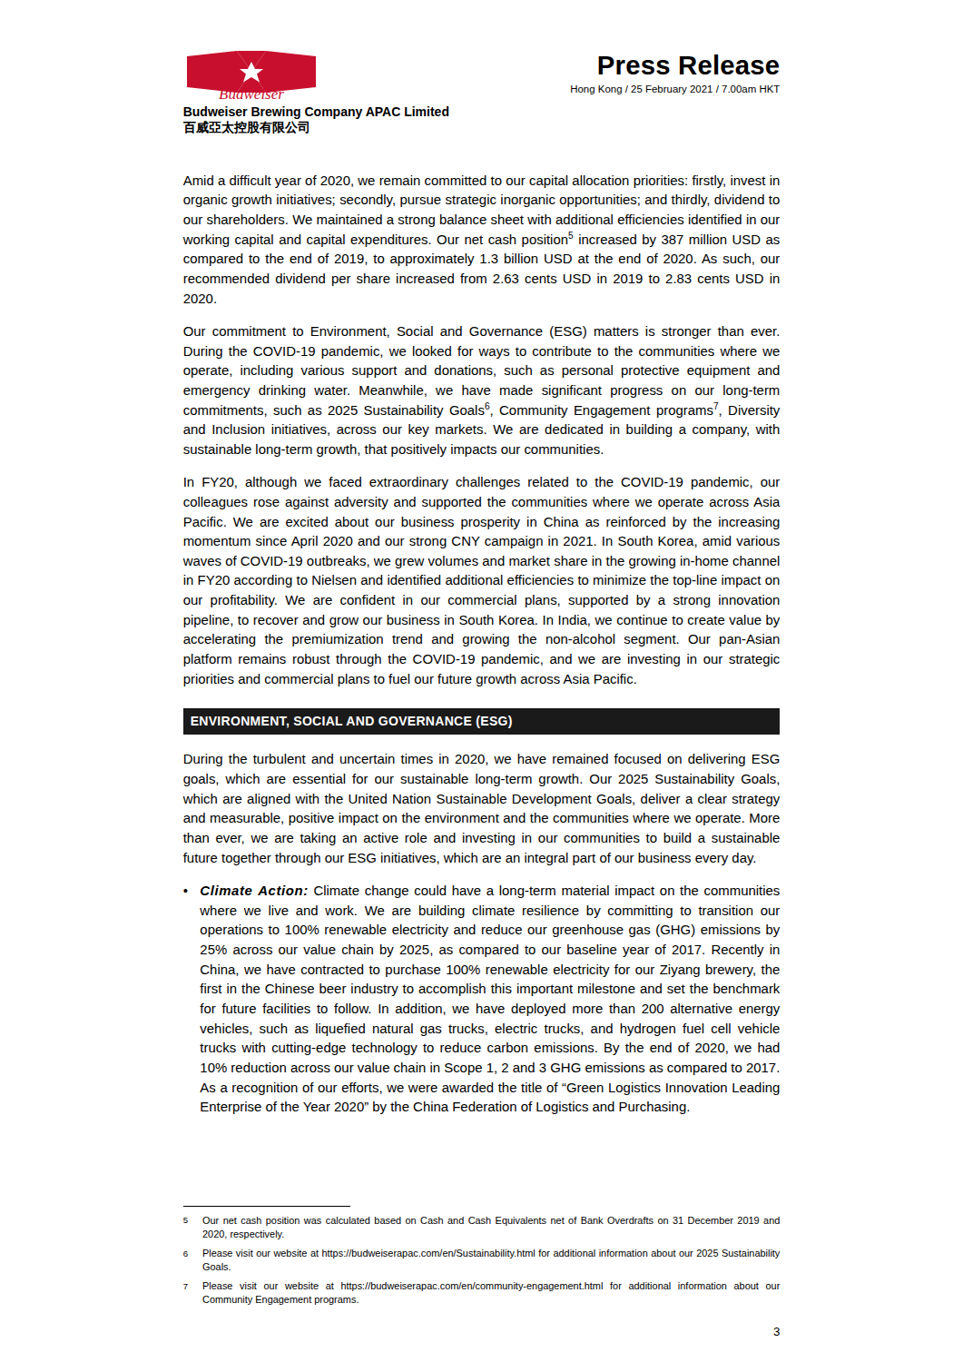Budweiser
Budweiser Brewing Company APAC Limited
百威亞太控股有限公司
Press Release
Hong Kong / 25 February 2021 / 7.00am HKT
Amid a difficult year of 2020, we remain committed to our capital allocation priorities: firstly, invest in organic growth initiatives; secondly, pursue strategic inorganic opportunities; and thirdly, dividend to our shareholders. We maintained a strong balance sheet with additional efficiencies identified in our working capital and capital expenditures. Our net cash position5 increased by 387 million USD as compared to the end of 2019, to approximately 1.3 billion USD at the end of 2020. As such, our recommended dividend per share increased from 2.63 cents USD in 2019 to 2.83 cents USD in 2020.
Our commitment to Environment, Social and Governance (ESG) matters is stronger than ever. During the COVID-19 pandemic, we looked for ways to contribute to the communities where we operate, including various support and donations, such as personal protective equipment and emergency drinking water. Meanwhile, we have made significant progress on our long-term commitments, such as 2025 Sustainability Goals6, Community Engagement programs7, Diversity and Inclusion initiatives, across our key markets. We are dedicated in building a company, with sustainable long-term growth, that positively impacts our communities.
In FY20, although we faced extraordinary challenges related to the COVID-19 pandemic, our colleagues rose against adversity and supported the communities where we operate across Asia Pacific. We are excited about our business prosperity in China as reinforced by the increasing momentum since April 2020 and our strong CNY campaign in 2021. In South Korea, amid various waves of COVID-19 outbreaks, we grew volumes and market share in the growing in-home channel in FY20 according to Nielsen and identified additional efficiencies to minimize the top-line impact on our profitability. We are confident in our commercial plans, supported by a strong innovation pipeline, to recover and grow our business in South Korea. In India, we continue to create value by accelerating the premiumization trend and growing the non-alcohol segment. Our pan-Asian platform remains robust through the COVID-19 pandemic, and we are investing in our strategic priorities and commercial plans to fuel our future growth across Asia Pacific.
Environment, Social and Governance (ESG)
During the turbulent and uncertain times in 2020, we have remained focused on delivering ESG goals, which are essential for our sustainable long-term growth. Our 2025 Sustainability Goals, which are aligned with the United Nation Sustainable Development Goals, deliver a clear strategy and measurable, positive impact on the environment and the communities where we operate. More than ever, we are taking an active role and investing in our communities to build a sustainable future together through our ESG initiatives, which are an integral part of our business every day.
Climate Action: Climate change could have a long-term material impact on the communities where we live and work. We are building climate resilience by committing to transition our operations to 100% renewable electricity and reduce our greenhouse gas (GHG) emissions by 25% across our value chain by 2025, as compared to our baseline year of 2017. Recently in China, we have contracted to purchase 100% renewable electricity for our Ziyang brewery, the first in the Chinese beer industry to accomplish this important milestone and set the benchmark for future facilities to follow. In addition, we have deployed more than 200 alternative energy vehicles, such as liquefied natural gas trucks, electric trucks, and hydrogen fuel cell vehicle trucks with cutting-edge technology to reduce carbon emissions. By the end of 2020, we had 10% reduction across our value chain in Scope 1, 2 and 3 GHG emissions as compared to 2017. As a recognition of our efforts, we were awarded the title of “Green Logistics Innovation Leading Enterprise of the Year 2020” by the China Federation of Logistics and Purchasing.
5
Our net cash position was calculated based on Cash and Cash Equivalents net of Bank Overdrafts on 31 December 2019 and 2020, respectively.
6
Please visit our website at https://budweiserapac.com/en/Sustainability.html for additional information about our 2025 Sustainability Goals.
7
Please visit our website at https://budweiserapac.com/en/community-engagement.html for additional information about our Community Engagement programs.
3